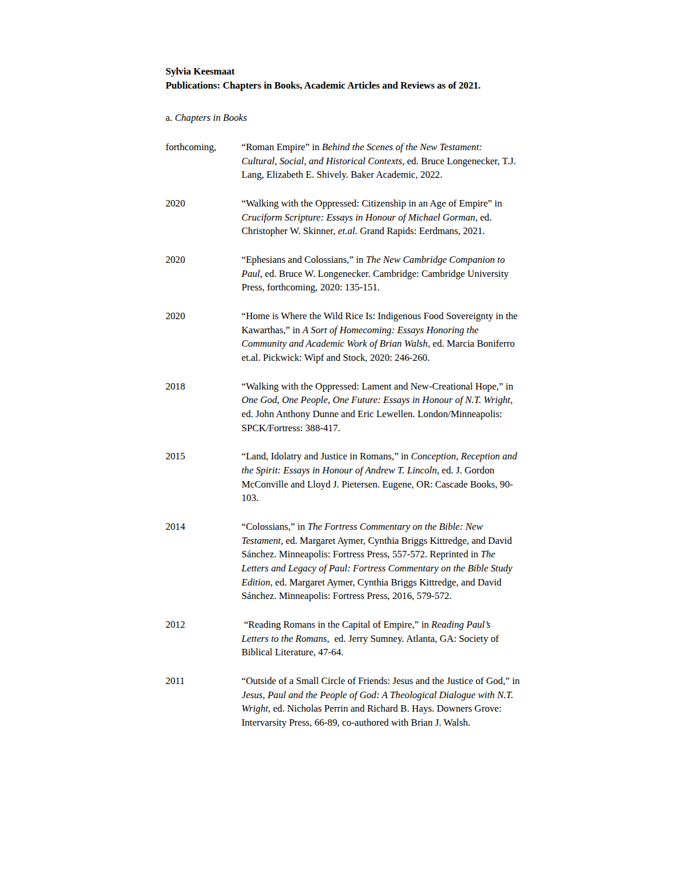Sylvia KeesmaatPublications: Chapters in Books, Academic Articles and Reviews as of 2021.
a. Chapters in Books
forthcoming,
“Roman Empire” in Behind the Scenes of the New Testament: Cultural, Social, and Historical Contexts, ed. Bruce Longenecker, T.J. Lang, Elizabeth E. Shively. Baker Academic, 2022.
2020
“Walking with the Oppressed: Citizenship in an Age of Empire” in Cruciform Scripture: Essays in Honour of Michael Gorman, ed. Christopher W. Skinner, et.al. Grand Rapids: Eerdmans, 2021.
2020
“Ephesians and Colossians,” in The New Cambridge Companion to Paul, ed. Bruce W. Longenecker. Cambridge: Cambridge University Press, forthcoming, 2020: 135-151.
2020
“Home is Where the Wild Rice Is: Indigenous Food Sovereignty in the Kawarthas,” in A Sort of Homecoming: Essays Honoring the Community and Academic Work of Brian Walsh, ed. Marcia Boniferro et.al. Pickwick: Wipf and Stock, 2020: 246-260.
2018
“Walking with the Oppressed: Lament and New-Creational Hope,” in One God, One People, One Future: Essays in Honour of N.T. Wright, ed. John Anthony Dunne and Eric Lewellen. London/Minneapolis: SPCK/Fortress: 388-417.
2015
“Land, Idolatry and Justice in Romans,” in Conception, Reception and the Spirit: Essays in Honour of Andrew T. Lincoln, ed. J. Gordon McConville and Lloyd J. Pietersen. Eugene, OR: Cascade Books, 90-103.
2014
“Colossians,” in The Fortress Commentary on the Bible: New Testament, ed. Margaret Aymer, Cynthia Briggs Kittredge, and David Sánchez. Minneapolis: Fortress Press, 557-572. Reprinted in The Letters and Legacy of Paul: Fortress Commentary on the Bible Study Edition, ed. Margaret Aymer, Cynthia Briggs Kittredge, and David Sánchez. Minneapolis: Fortress Press, 2016, 579-572.
2012
“Reading Romans in the Capital of Empire,” in Reading Paul’s Letters to the Romans, ed. Jerry Sumney. Atlanta, GA: Society of Biblical Literature, 47-64.
2011
“Outside of a Small Circle of Friends: Jesus and the Justice of God,” in Jesus, Paul and the People of God: A Theological Dialogue with N.T. Wright, ed. Nicholas Perrin and Richard B. Hays. Downers Grove: Intervarsity Press, 66-89, co-authored with Brian J. Walsh.